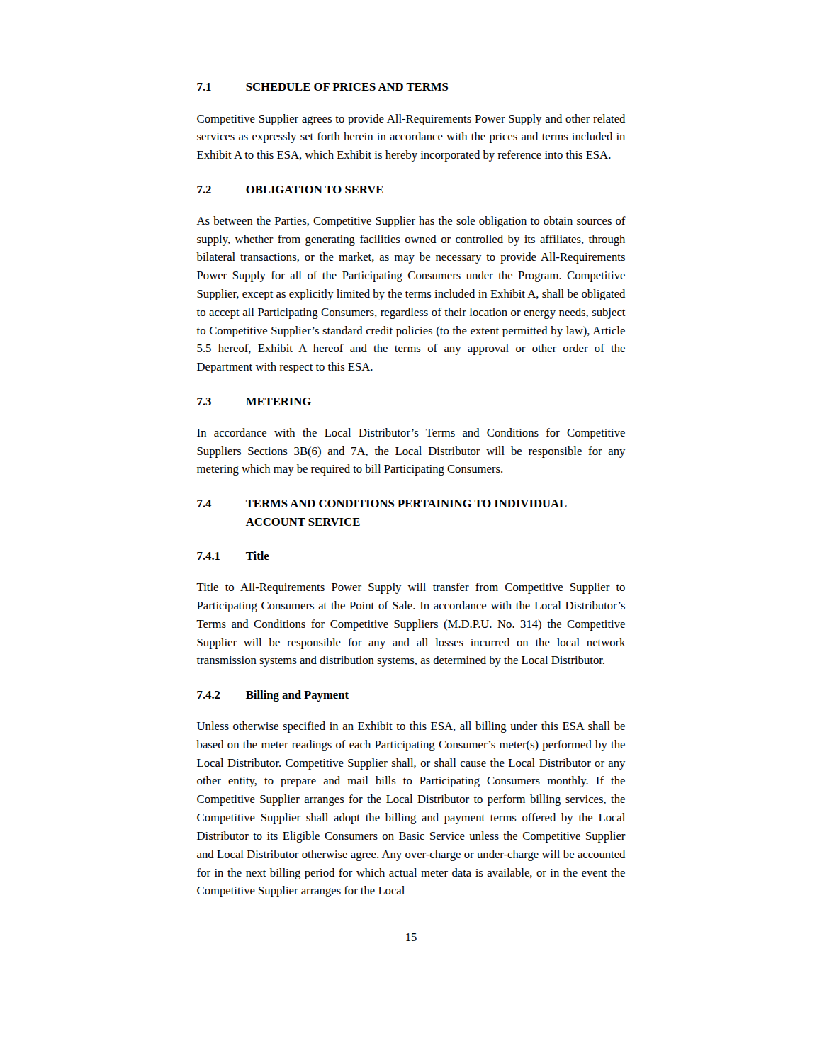7.1 SCHEDULE OF PRICES AND TERMS
Competitive Supplier agrees to provide All-Requirements Power Supply and other related services as expressly set forth herein in accordance with the prices and terms included in Exhibit A to this ESA, which Exhibit is hereby incorporated by reference into this ESA.
7.2 OBLIGATION TO SERVE
As between the Parties, Competitive Supplier has the sole obligation to obtain sources of supply, whether from generating facilities owned or controlled by its affiliates, through bilateral transactions, or the market, as may be necessary to provide All-Requirements Power Supply for all of the Participating Consumers under the Program. Competitive Supplier, except as explicitly limited by the terms included in Exhibit A, shall be obligated to accept all Participating Consumers, regardless of their location or energy needs, subject to Competitive Supplier’s standard credit policies (to the extent permitted by law), Article 5.5 hereof, Exhibit A hereof and the terms of any approval or other order of the Department with respect to this ESA.
7.3 METERING
In accordance with the Local Distributor’s Terms and Conditions for Competitive Suppliers Sections 3B(6) and 7A, the Local Distributor will be responsible for any metering which may be required to bill Participating Consumers.
7.4 TERMS AND CONDITIONS PERTAINING TO INDIVIDUAL ACCOUNT SERVICE
7.4.1 Title
Title to All-Requirements Power Supply will transfer from Competitive Supplier to Participating Consumers at the Point of Sale. In accordance with the Local Distributor’s Terms and Conditions for Competitive Suppliers (M.D.P.U. No. 314) the Competitive Supplier will be responsible for any and all losses incurred on the local network transmission systems and distribution systems, as determined by the Local Distributor.
7.4.2 Billing and Payment
Unless otherwise specified in an Exhibit to this ESA, all billing under this ESA shall be based on the meter readings of each Participating Consumer’s meter(s) performed by the Local Distributor. Competitive Supplier shall, or shall cause the Local Distributor or any other entity, to prepare and mail bills to Participating Consumers monthly. If the Competitive Supplier arranges for the Local Distributor to perform billing services, the Competitive Supplier shall adopt the billing and payment terms offered by the Local Distributor to its Eligible Consumers on Basic Service unless the Competitive Supplier and Local Distributor otherwise agree. Any over-charge or under-charge will be accounted for in the next billing period for which actual meter data is available, or in the event the Competitive Supplier arranges for the Local
15